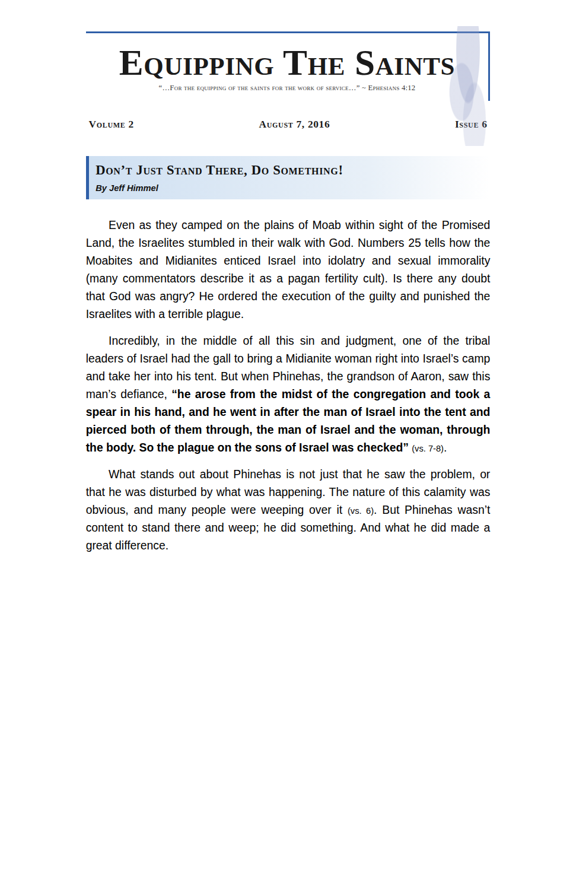Equipping The Saints
“…For the equipping of the saints for the work of service…” ~ Ephesians 4:12
Volume 2 August 7, 2016 Issue 6
Don’t Just Stand There, Do Something!
By Jeff Himmel
Even as they camped on the plains of Moab within sight of the Promised Land, the Israelites stumbled in their walk with God. Numbers 25 tells how the Moabites and Midianites enticed Israel into idolatry and sexual immorality (many commentators describe it as a pagan fertility cult). Is there any doubt that God was angry? He ordered the execution of the guilty and punished the Israelites with a terrible plague.
Incredibly, in the middle of all this sin and judgment, one of the tribal leaders of Israel had the gall to bring a Midianite woman right into Israel’s camp and take her into his tent. But when Phinehas, the grandson of Aaron, saw this man’s defiance, “he arose from the midst of the congregation and took a spear in his hand, and he went in after the man of Israel into the tent and pierced both of them through, the man of Israel and the woman, through the body. So the plague on the sons of Israel was checked” (vs. 7-8).
What stands out about Phinehas is not just that he saw the problem, or that he was disturbed by what was happening. The nature of this calamity was obvious, and many people were weeping over it (vs. 6). But Phinehas wasn’t content to stand there and weep; he did something. And what he did made a great difference.